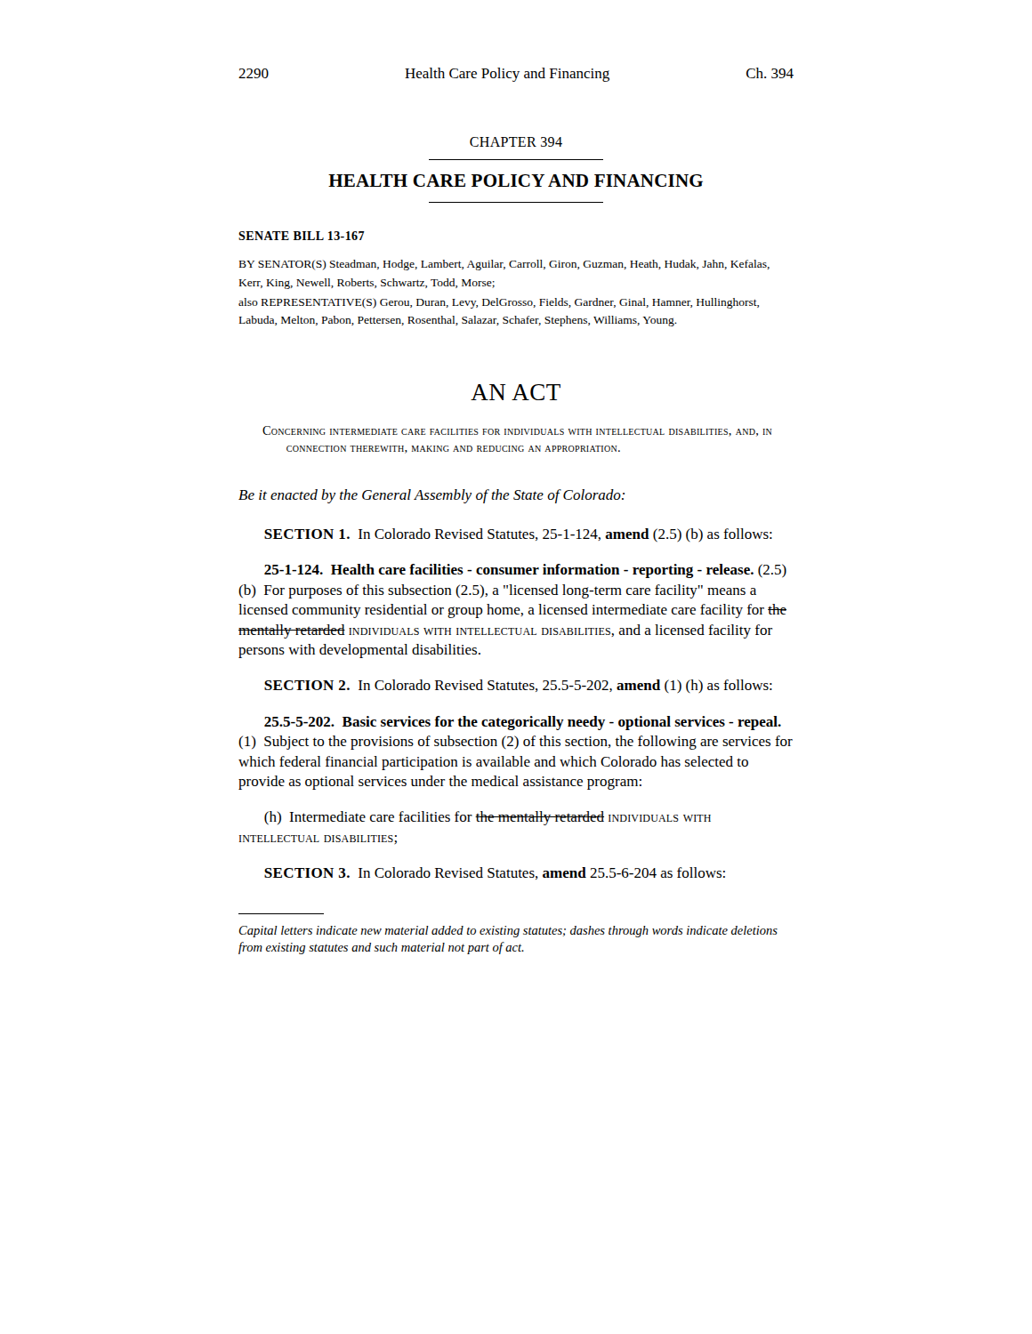2290 Health Care Policy and Financing Ch. 394
CHAPTER 394
HEALTH CARE POLICY AND FINANCING
SENATE BILL 13-167
BY SENATOR(S) Steadman, Hodge, Lambert, Aguilar, Carroll, Giron, Guzman, Heath, Hudak, Jahn, Kefalas, Kerr, King, Newell, Roberts, Schwartz, Todd, Morse;
also REPRESENTATIVE(S) Gerou, Duran, Levy, DelGrosso, Fields, Gardner, Ginal, Hamner, Hullinghorst, Labuda, Melton, Pabon, Pettersen, Rosenthal, Salazar, Schafer, Stephens, Williams, Young.
AN ACT
Concerning intermediate care facilities for individuals with intellectual disabilities, and, in connection therewith, making and reducing an appropriation.
Be it enacted by the General Assembly of the State of Colorado:
SECTION 1. In Colorado Revised Statutes, 25-1-124, amend (2.5) (b) as follows:
25-1-124. Health care facilities - consumer information - reporting - release. (2.5) (b) For purposes of this subsection (2.5), a "licensed long-term care facility" means a licensed community residential or group home, a licensed intermediate care facility for the mentally retarded individuals with intellectual disabilities, and a licensed facility for persons with developmental disabilities.
SECTION 2. In Colorado Revised Statutes, 25.5-5-202, amend (1) (h) as follows:
25.5-5-202. Basic services for the categorically needy - optional services - repeal. (1) Subject to the provisions of subsection (2) of this section, the following are services for which federal financial participation is available and which Colorado has selected to provide as optional services under the medical assistance program:
(h) Intermediate care facilities for the mentally retarded individuals with intellectual disabilities;
SECTION 3. In Colorado Revised Statutes, amend 25.5-6-204 as follows:
Capital letters indicate new material added to existing statutes; dashes through words indicate deletions from existing statutes and such material not part of act.